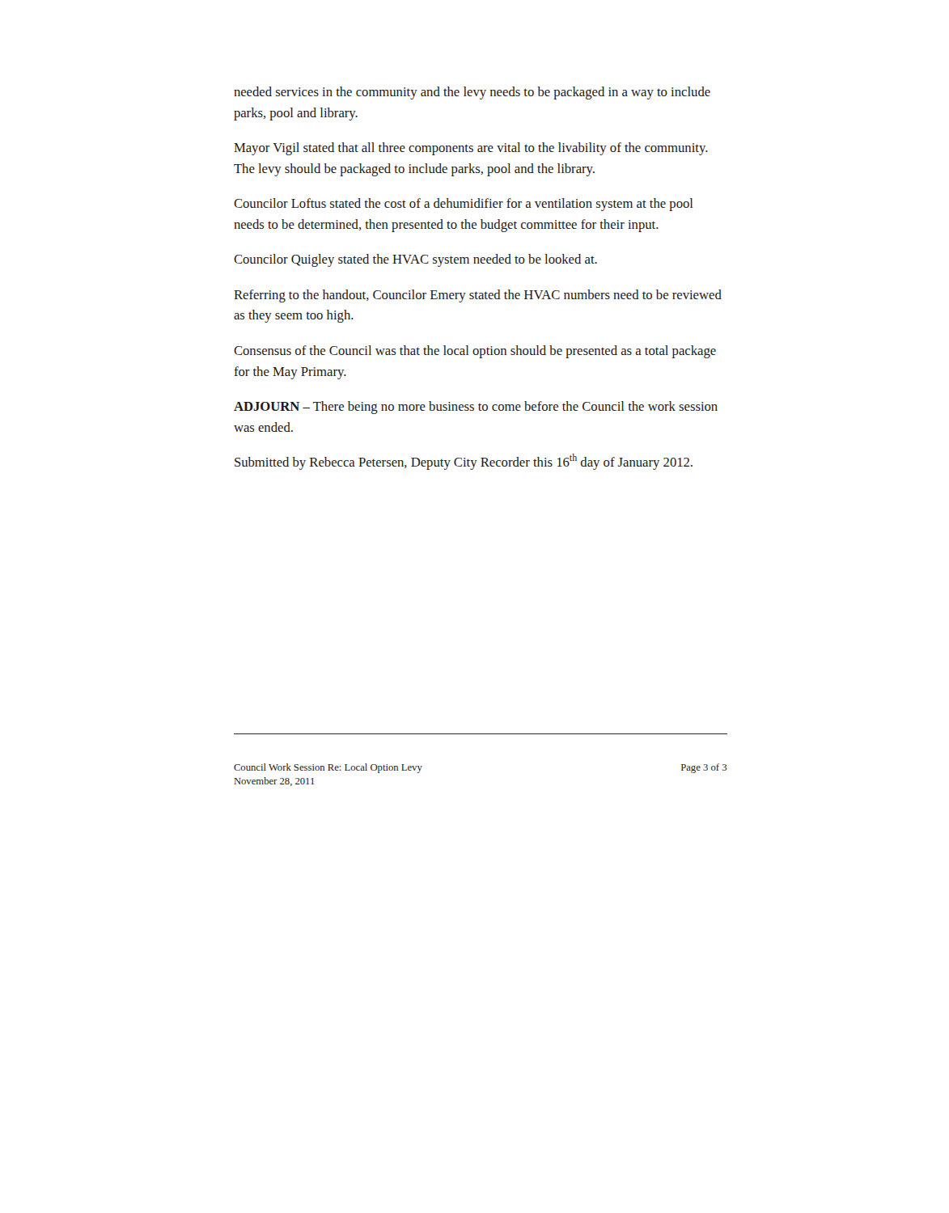needed services in the community and the levy needs to be packaged in a way to include parks, pool and library.
Mayor Vigil stated that all three components are vital to the livability of the community. The levy should be packaged to include parks, pool and the library.
Councilor Loftus stated the cost of a dehumidifier for a ventilation system at the pool needs to be determined, then presented to the budget committee for their input.
Councilor Quigley stated the HVAC system needed to be looked at.
Referring to the handout, Councilor Emery stated the HVAC numbers need to be reviewed as they seem too high.
Consensus of the Council was that the local option should be presented as a total package for the May Primary.
ADJOURN – There being no more business to come before the Council the work session was ended.
Submitted by Rebecca Petersen, Deputy City Recorder this 16th day of January 2012.
Council Work Session Re: Local Option Levy
November 28, 2011
Page 3 of 3